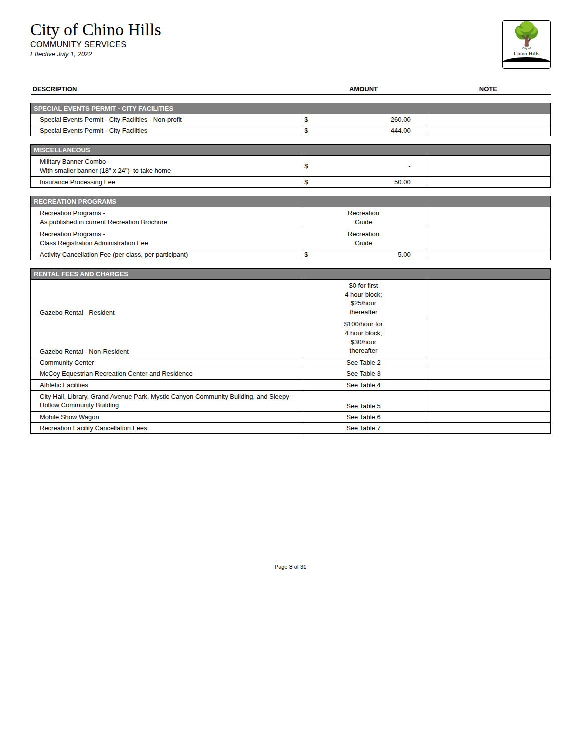City of Chino Hills
COMMUNITY SERVICES
Effective July 1, 2022
🌳 City of Chino Hills
| DESCRIPTION | AMOUNT | NOTE |
| --- | --- | --- |
| SPECIAL EVENTS PERMIT - CITY FACILITIES |
| Special Events Permit - City Facilities - Non-profit | $ 260.00 | |
| Special Events Permit - City Facilities | $ 444.00 | |
| MISCELLANEOUS |
| Military Banner Combo - With smaller banner (18" x 24") to take home | $ - | |
| Insurance Processing Fee | $ 50.00 | |
| RECREATION PROGRAMS |
| Recreation Programs - As published in current Recreation Brochure | Recreation Guide | |
| Recreation Programs - Class Registration Administration Fee | Recreation Guide | |
| Activity Cancellation Fee (per class, per participant) | $ 5.00 | |
| RENTAL FEES AND CHARGES |
| Gazebo Rental - Resident | $0 for first 4 hour block; $25/hour thereafter | |
| Gazebo Rental - Non-Resident | $100/hour for 4 hour block; $30/hour thereafter | |
| Community Center | See Table 2 | |
| McCoy Equestrian Recreation Center and Residence | See Table 3 | |
| Athletic Facilities | See Table 4 | |
| City Hall, Library, Grand Avenue Park, Mystic Canyon Community Building, and Sleepy Hollow Community Building | See Table 5 | |
| Mobile Show Wagon | See Table 6 | |
| Recreation Facility Cancellation Fees | See Table 7 | |
Page 3 of 31